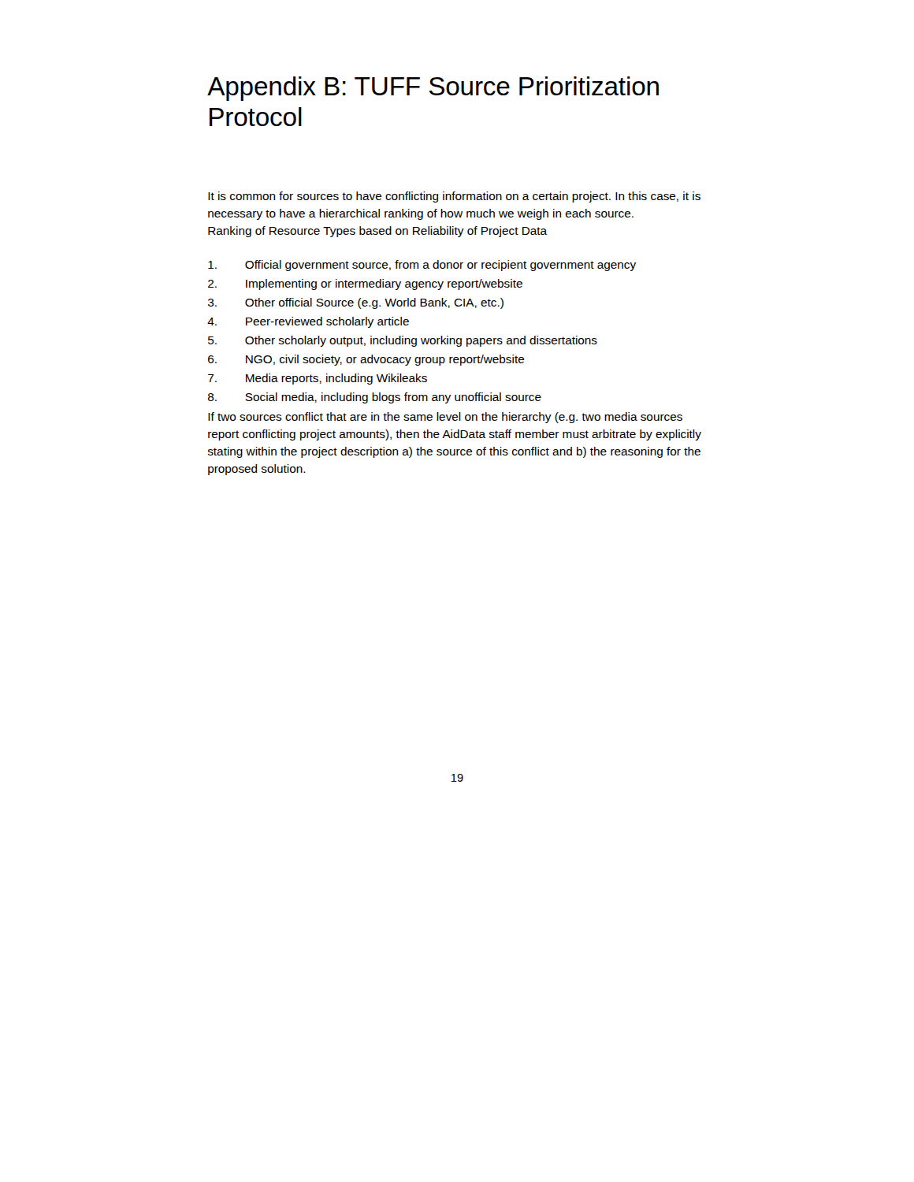Appendix B: TUFF Source Prioritization Protocol
It is common for sources to have conflicting information on a certain project. In this case, it is necessary to have a hierarchical ranking of how much we weigh in each source.
Ranking of Resource Types based on Reliability of Project Data
Official government source, from a donor or recipient government agency
Implementing or intermediary agency report/website
Other official Source (e.g. World Bank, CIA, etc.)
Peer-reviewed scholarly article
Other scholarly output, including working papers and dissertations
NGO, civil society, or advocacy group report/website
Media reports, including Wikileaks
Social media, including blogs from any unofficial source
If two sources conflict that are in the same level on the hierarchy (e.g. two media sources report conflicting project amounts), then the AidData staff member must arbitrate by explicitly stating within the project description a) the source of this conflict and b) the reasoning for the proposed solution.
19